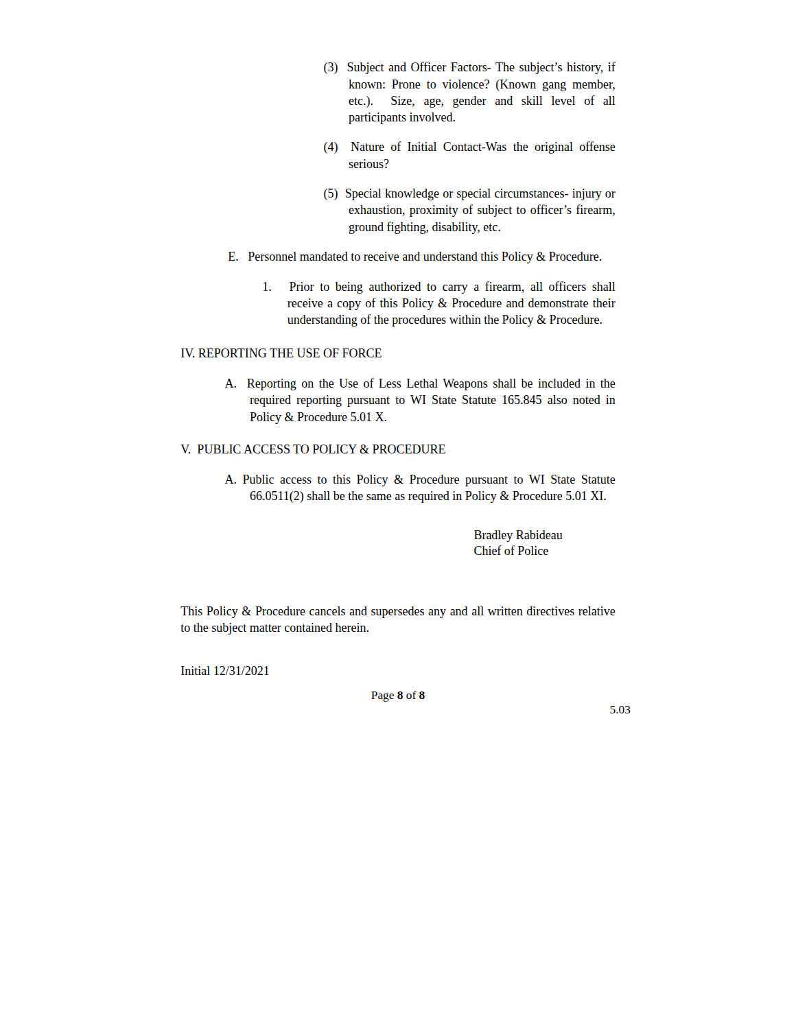(3) Subject and Officer Factors- The subject’s history, if known: Prone to violence? (Known gang member, etc.). Size, age, gender and skill level of all participants involved.
(4) Nature of Initial Contact-Was the original offense serious?
(5) Special knowledge or special circumstances- injury or exhaustion, proximity of subject to officer’s firearm, ground fighting, disability, etc.
E. Personnel mandated to receive and understand this Policy & Procedure.
1. Prior to being authorized to carry a firearm, all officers shall receive a copy of this Policy & Procedure and demonstrate their understanding of the procedures within the Policy & Procedure.
IV. REPORTING THE USE OF FORCE
A. Reporting on the Use of Less Lethal Weapons shall be included in the required reporting pursuant to WI State Statute 165.845 also noted in Policy & Procedure 5.01 X.
V. PUBLIC ACCESS TO POLICY & PROCEDURE
A. Public access to this Policy & Procedure pursuant to WI State Statute 66.0511(2) shall be the same as required in Policy & Procedure 5.01 XI.
Bradley Rabideau
Chief of Police
This Policy & Procedure cancels and supersedes any and all written directives relative to the subject matter contained herein.
Initial 12/31/2021
Page 8 of 8
5.03